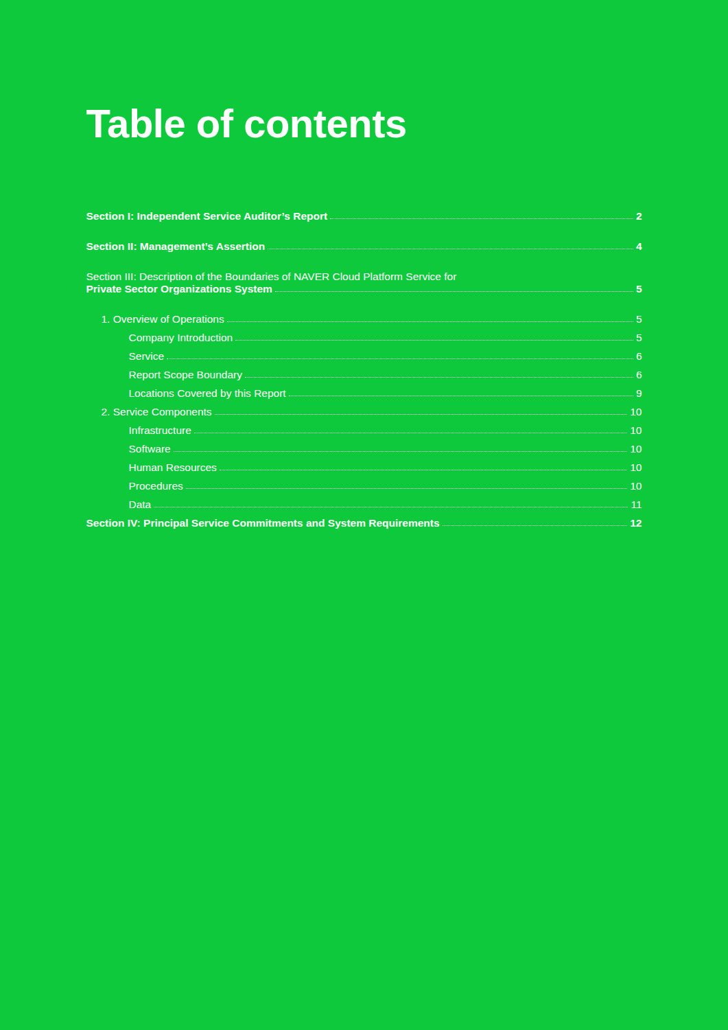Table of contents
Section I: Independent Service Auditor’s Report 2
Section II: Management’s Assertion 4
Section III: Description of the Boundaries of NAVER Cloud Platform Service for
Private Sector Organizations System 5
1. Overview of Operations 5
Company Introduction 5
Service 6
Report Scope Boundary 6
Locations Covered by this Report 9
2. Service Components 10
Infrastructure 10
Software 10
Human Resources 10
Procedures 10
Data 11
Section IV: Principal Service Commitments and System Requirements 12